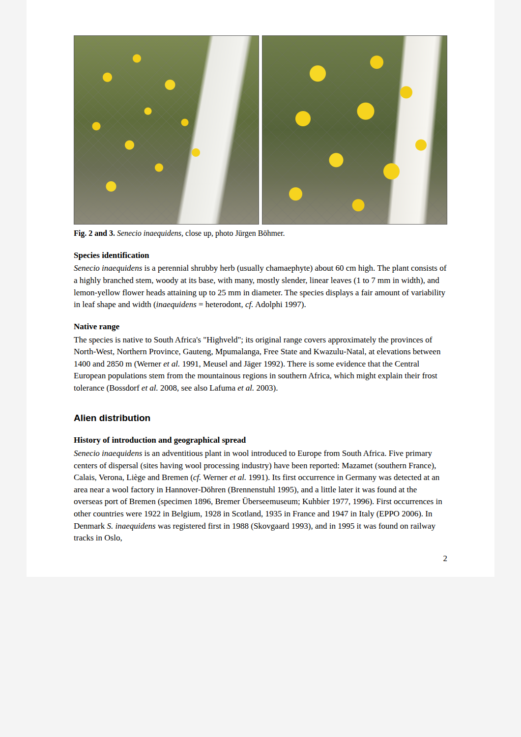Fig. 2 and 3. Senecio inaequidens, close up, photo Jürgen Böhmer.
Species identification
Senecio inaequidens is a perennial shrubby herb (usually chamaephyte) about 60 cm high. The plant consists of a highly branched stem, woody at its base, with many, mostly slender, linear leaves (1 to 7 mm in width), and lemon-yellow flower heads attaining up to 25 mm in diameter. The species displays a fair amount of variability in leaf shape and width (inaequidens = heterodont, cf. Adolphi 1997).
Native range
The species is native to South Africa's "Highveld"; its original range covers approximately the provinces of North-West, Northern Province, Gauteng, Mpumalanga, Free State and Kwazulu-Natal, at elevations between 1400 and 2850 m (Werner et al. 1991, Meusel and Jäger 1992). There is some evidence that the Central European populations stem from the mountainous regions in southern Africa, which might explain their frost tolerance (Bossdorf et al. 2008, see also Lafuma et al. 2003).
Alien distribution
History of introduction and geographical spread
Senecio inaequidens is an adventitious plant in wool introduced to Europe from South Africa. Five primary centers of dispersal (sites having wool processing industry) have been reported: Mazamet (southern France), Calais, Verona, Liège and Bremen (cf. Werner et al. 1991). Its first occurrence in Germany was detected at an area near a wool factory in Hannover-Döhren (Brennenstuhl 1995), and a little later it was found at the overseas port of Bremen (specimen 1896, Bremer Überseemuseum; Kuhbier 1977, 1996). First occurrences in other countries were 1922 in Belgium, 1928 in Scotland, 1935 in France and 1947 in Italy (EPPO 2006). In Denmark S. inaequidens was registered first in 1988 (Skovgaard 1993), and in 1995 it was found on railway tracks in Oslo,
2